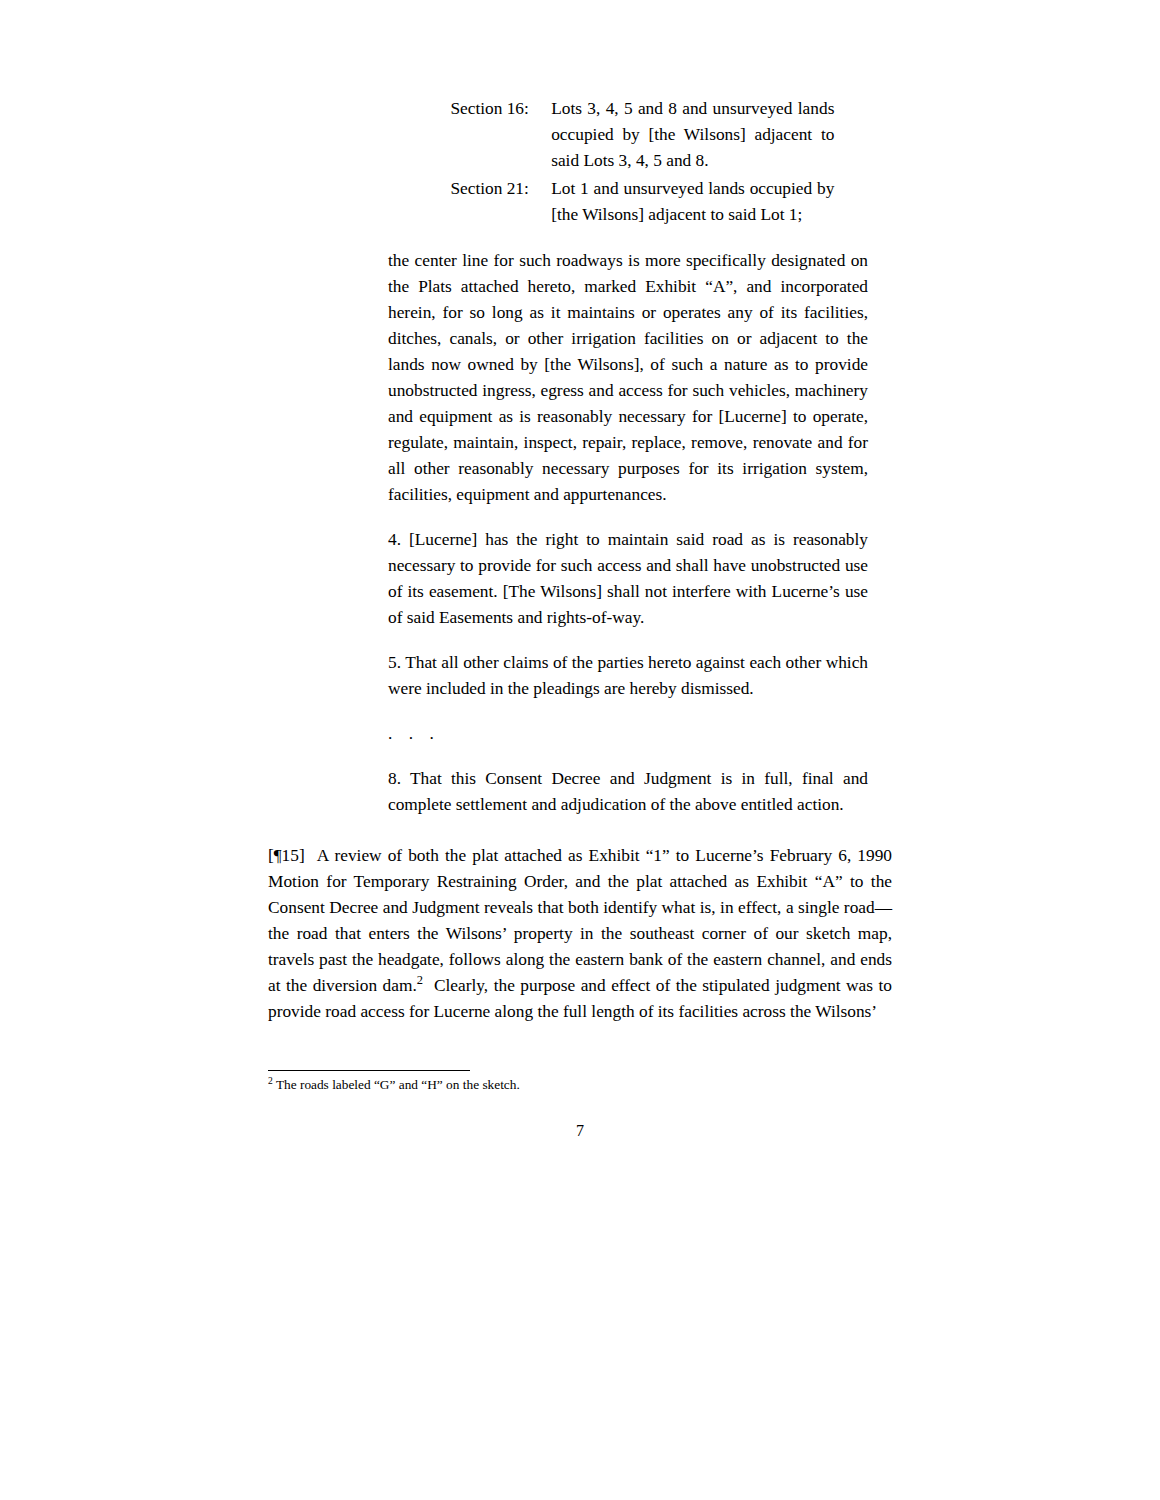Section 16:
Lots 3, 4, 5 and 8 and unsurveyed lands occupied by [the Wilsons] adjacent to said Lots 3, 4, 5 and 8.
Section 21:
Lot 1 and unsurveyed lands occupied by [the Wilsons] adjacent to said Lot 1;
the center line for such roadways is more specifically designated on the Plats attached hereto, marked Exhibit “A”, and incorporated herein, for so long as it maintains or operates any of its facilities, ditches, canals, or other irrigation facilities on or adjacent to the lands now owned by [the Wilsons], of such a nature as to provide unobstructed ingress, egress and access for such vehicles, machinery and equipment as is reasonably necessary for [Lucerne] to operate, regulate, maintain, inspect, repair, replace, remove, renovate and for all other reasonably necessary purposes for its irrigation system, facilities, equipment and appurtenances.
4. [Lucerne] has the right to maintain said road as is reasonably necessary to provide for such access and shall have unobstructed use of its easement. [The Wilsons] shall not interfere with Lucerne’s use of said Easements and rights-of-way.
5. That all other claims of the parties hereto against each other which were included in the pleadings are hereby dismissed.
. . .
8. That this Consent Decree and Judgment is in full, final and complete settlement and adjudication of the above entitled action.
[¶15] A review of both the plat attached as Exhibit “1” to Lucerne’s February 6, 1990 Motion for Temporary Restraining Order, and the plat attached as Exhibit “A” to the Consent Decree and Judgment reveals that both identify what is, in effect, a single road—the road that enters the Wilsons’ property in the southeast corner of our sketch map, travels past the headgate, follows along the eastern bank of the eastern channel, and ends at the diversion dam.2 Clearly, the purpose and effect of the stipulated judgment was to provide road access for Lucerne along the full length of its facilities across the Wilsons’
2 The roads labeled “G” and “H” on the sketch.
7